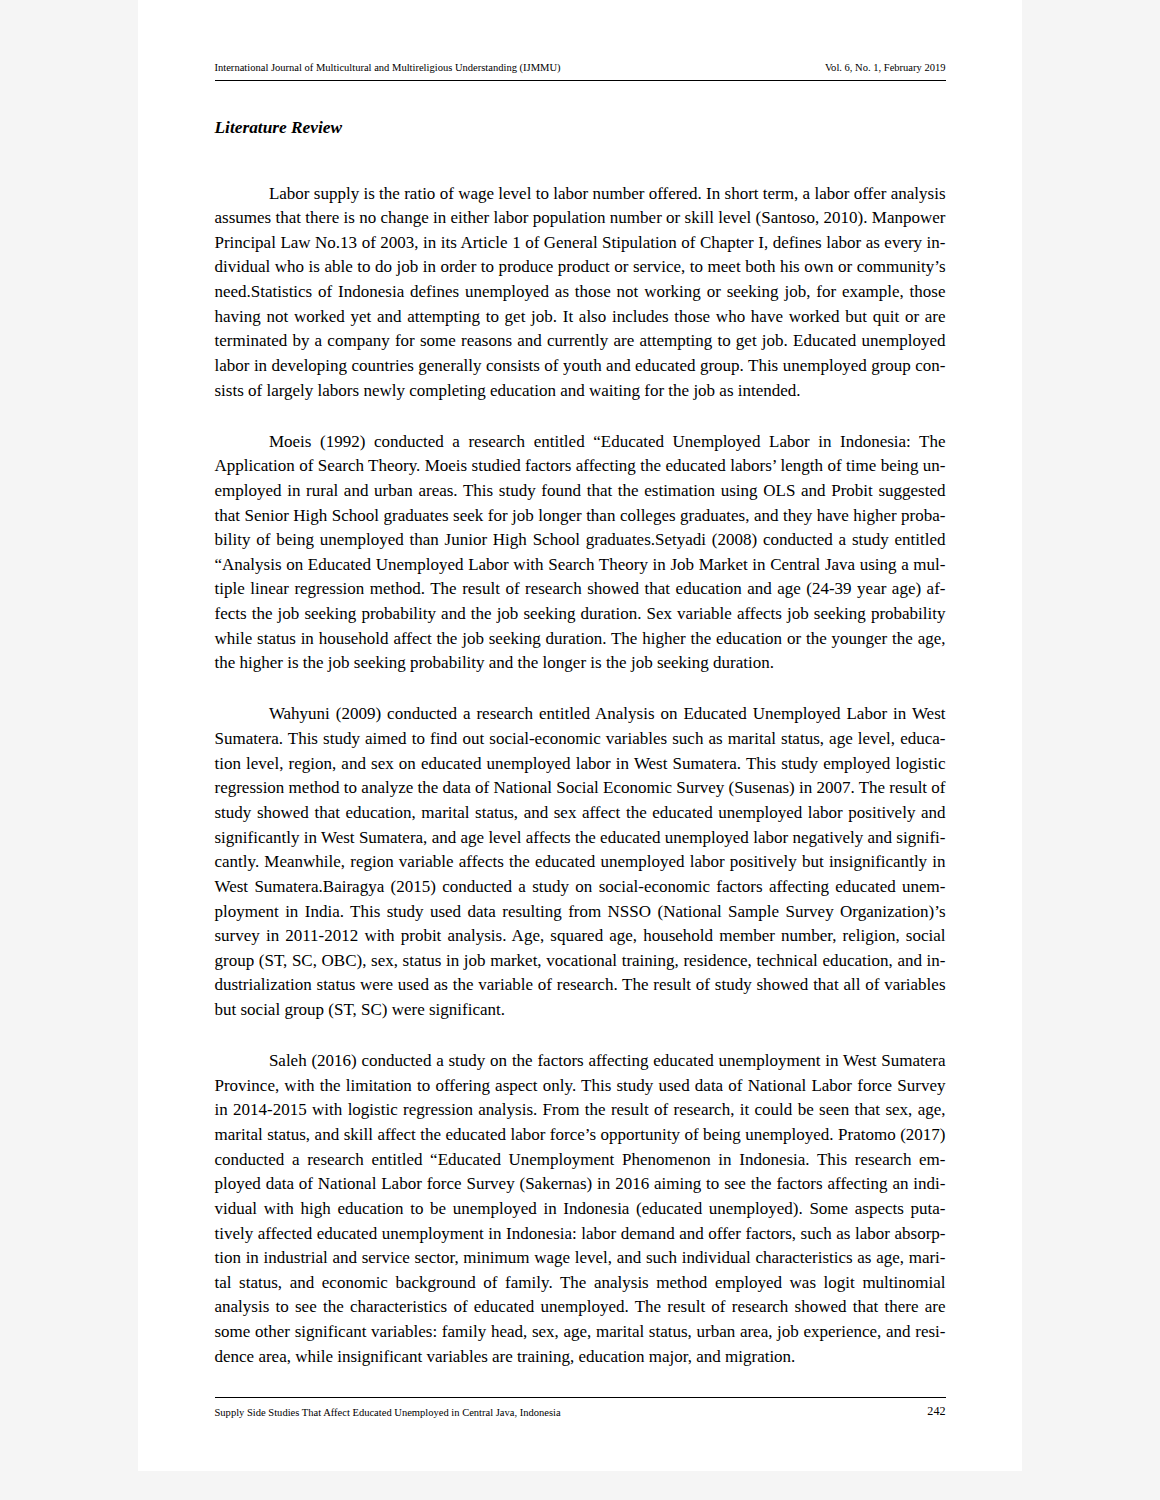International Journal of Multicultural and Multireligious Understanding (IJMMU)
Vol. 6, No. 1, February 2019
Literature Review
Labor supply is the ratio of wage level to labor number offered. In short term, a labor offer analysis assumes that there is no change in either labor population number or skill level (Santoso, 2010). Manpower Principal Law No.13 of 2003, in its Article 1 of General Stipulation of Chapter I, defines labor as every individual who is able to do job in order to produce product or service, to meet both his own or community’s need.Statistics of Indonesia defines unemployed as those not working or seeking job, for example, those having not worked yet and attempting to get job. It also includes those who have worked but quit or are terminated by a company for some reasons and currently are attempting to get job. Educated unemployed labor in developing countries generally consists of youth and educated group. This unemployed group consists of largely labors newly completing education and waiting for the job as intended.
Moeis (1992) conducted a research entitled “Educated Unemployed Labor in Indonesia: The Application of Search Theory. Moeis studied factors affecting the educated labors’ length of time being unemployed in rural and urban areas. This study found that the estimation using OLS and Probit suggested that Senior High School graduates seek for job longer than colleges graduates, and they have higher probability of being unemployed than Junior High School graduates.Setyadi (2008) conducted a study entitled “Analysis on Educated Unemployed Labor with Search Theory in Job Market in Central Java using a multiple linear regression method. The result of research showed that education and age (24-39 year age) affects the job seeking probability and the job seeking duration. Sex variable affects job seeking probability while status in household affect the job seeking duration. The higher the education or the younger the age, the higher is the job seeking probability and the longer is the job seeking duration.
Wahyuni (2009) conducted a research entitled Analysis on Educated Unemployed Labor in West Sumatera. This study aimed to find out social-economic variables such as marital status, age level, education level, region, and sex on educated unemployed labor in West Sumatera. This study employed logistic regression method to analyze the data of National Social Economic Survey (Susenas) in 2007. The result of study showed that education, marital status, and sex affect the educated unemployed labor positively and significantly in West Sumatera, and age level affects the educated unemployed labor negatively and significantly. Meanwhile, region variable affects the educated unemployed labor positively but insignificantly in West Sumatera.Bairagya (2015) conducted a study on social-economic factors affecting educated unemployment in India. This study used data resulting from NSSO (National Sample Survey Organization)’s survey in 2011-2012 with probit analysis. Age, squared age, household member number, religion, social group (ST, SC, OBC), sex, status in job market, vocational training, residence, technical education, and industrialization status were used as the variable of research. The result of study showed that all of variables but social group (ST, SC) were significant.
Saleh (2016) conducted a study on the factors affecting educated unemployment in West Sumatera Province, with the limitation to offering aspect only. This study used data of National Labor force Survey in 2014-2015 with logistic regression analysis. From the result of research, it could be seen that sex, age, marital status, and skill affect the educated labor force’s opportunity of being unemployed. Pratomo (2017) conducted a research entitled “Educated Unemployment Phenomenon in Indonesia. This research employed data of National Labor force Survey (Sakernas) in 2016 aiming to see the factors affecting an individual with high education to be unemployed in Indonesia (educated unemployed). Some aspects putatively affected educated unemployment in Indonesia: labor demand and offer factors, such as labor absorption in industrial and service sector, minimum wage level, and such individual characteristics as age, marital status, and economic background of family. The analysis method employed was logit multinomial analysis to see the characteristics of educated unemployed. The result of research showed that there are some other significant variables: family head, sex, age, marital status, urban area, job experience, and residence area, while insignificant variables are training, education major, and migration.
Supply Side Studies That Affect Educated Unemployed in Central Java, Indonesia
242